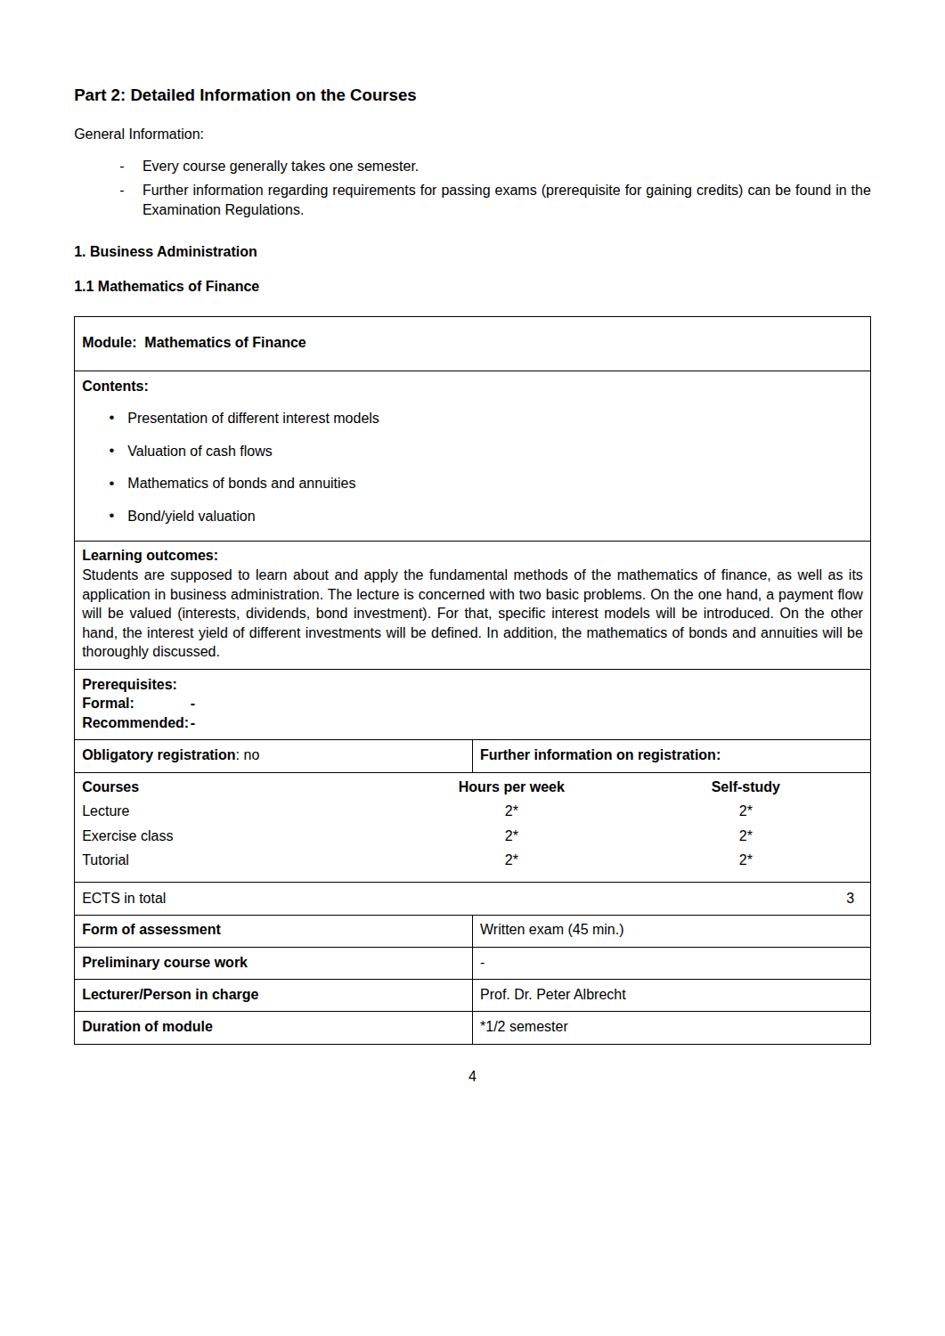Part 2: Detailed Information on the Courses
General Information:
Every course generally takes one semester.
Further information regarding requirements for passing exams (prerequisite for gaining credits) can be found in the Examination Regulations.
1. Business Administration
1.1 Mathematics of Finance
| Module: Mathematics of Finance |
| Contents: Presentation of different interest models Valuation of cash flows Mathematics of bonds and annuities Bond/yield valuation |
| Learning outcomes: Students are supposed to learn about and apply the fundamental methods of the mathematics of finance, as well as its application in business administration. The lecture is concerned with two basic problems. On the one hand, a payment flow will be valued (interests, dividends, bond investment). For that, specific interest models will be introduced. On the other hand, the interest yield of different investments will be defined. In addition, the mathematics of bonds and annuities will be thoroughly discussed. |
| Prerequisites: Formal: - Recommended: - |
| Obligatory registration : no | Further information on registration: |
| / Courses / Hours per week / Self-study / / Lecture / 2* / 2* / / Exercise class / 2* / 2* / / Tutorial / 2* / 2* / |
| ECTS in total 3 |
| Form of assessment | Written exam (45 min.) |
| Preliminary course work | - |
| Lecturer/Person in charge | Prof. Dr. Peter Albrecht |
| Duration of module | *1/2 semester |
4